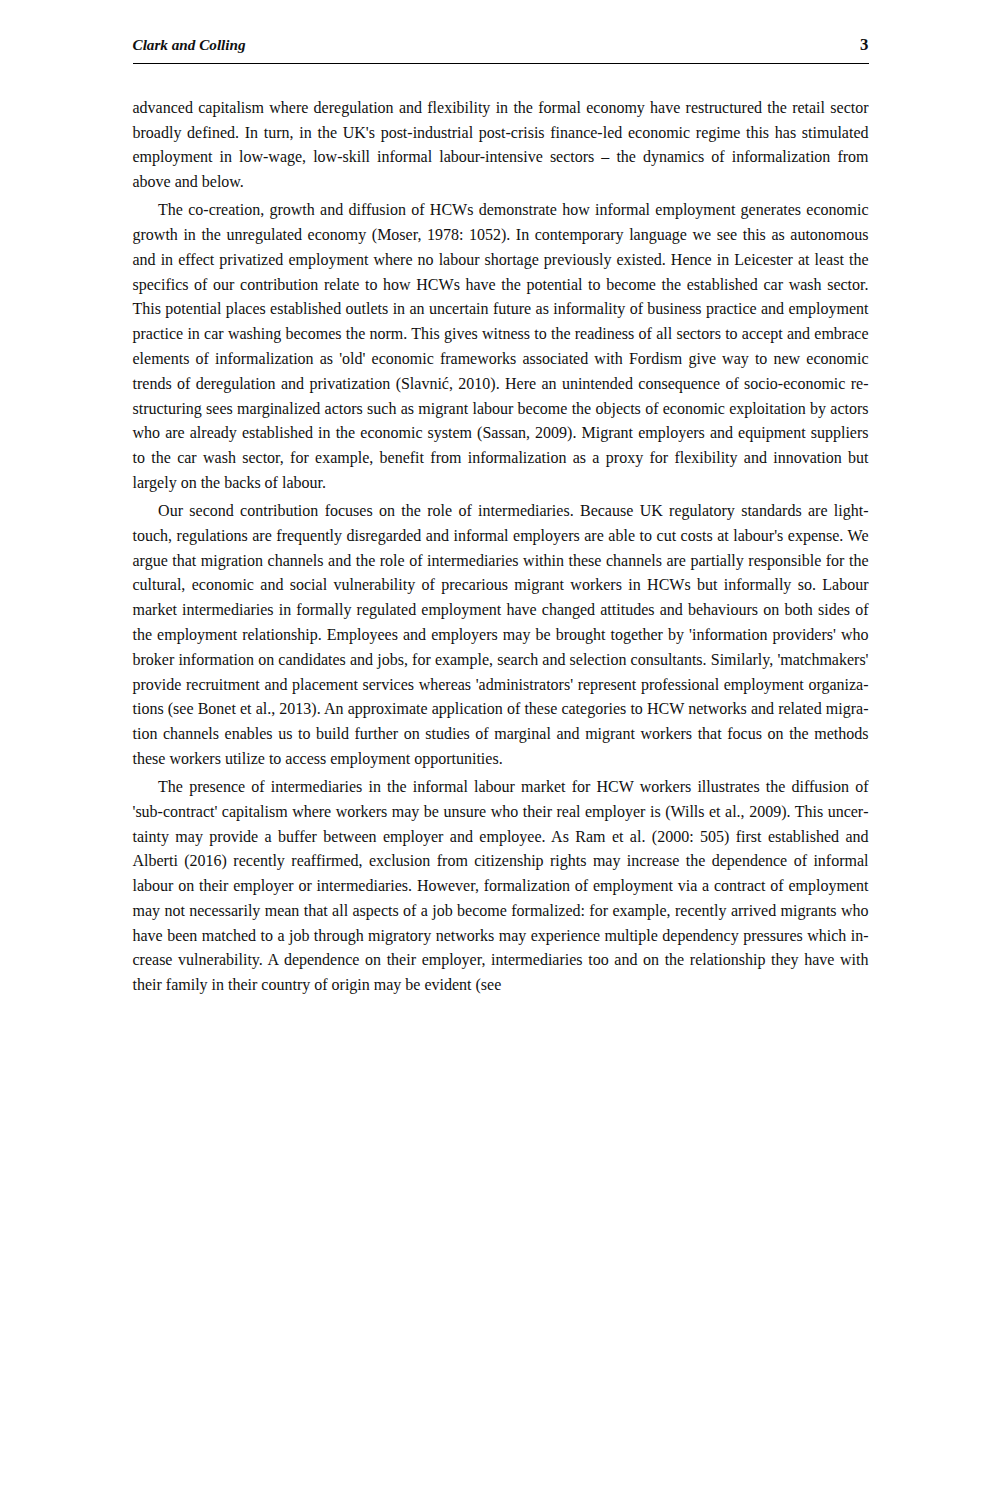Clark and Colling 3
advanced capitalism where deregulation and flexibility in the formal economy have restructured the retail sector broadly defined. In turn, in the UK's post-industrial post-crisis finance-led economic regime this has stimulated employment in low-wage, low-skill informal labour-intensive sectors – the dynamics of informalization from above and below.
The co-creation, growth and diffusion of HCWs demonstrate how informal employment generates economic growth in the unregulated economy (Moser, 1978: 1052). In contemporary language we see this as autonomous and in effect privatized employment where no labour shortage previously existed. Hence in Leicester at least the specifics of our contribution relate to how HCWs have the potential to become the established car wash sector. This potential places established outlets in an uncertain future as informality of business practice and employment practice in car washing becomes the norm. This gives witness to the readiness of all sectors to accept and embrace elements of informalization as 'old' economic frameworks associated with Fordism give way to new economic trends of deregulation and privatization (Slavnić, 2010). Here an unintended consequence of socio-economic restructuring sees marginalized actors such as migrant labour become the objects of economic exploitation by actors who are already established in the economic system (Sassan, 2009). Migrant employers and equipment suppliers to the car wash sector, for example, benefit from informalization as a proxy for flexibility and innovation but largely on the backs of labour.
Our second contribution focuses on the role of intermediaries. Because UK regulatory standards are light-touch, regulations are frequently disregarded and informal employers are able to cut costs at labour's expense. We argue that migration channels and the role of intermediaries within these channels are partially responsible for the cultural, economic and social vulnerability of precarious migrant workers in HCWs but informally so. Labour market intermediaries in formally regulated employment have changed attitudes and behaviours on both sides of the employment relationship. Employees and employers may be brought together by 'information providers' who broker information on candidates and jobs, for example, search and selection consultants. Similarly, 'matchmakers' provide recruitment and placement services whereas 'administrators' represent professional employment organizations (see Bonet et al., 2013). An approximate application of these categories to HCW networks and related migration channels enables us to build further on studies of marginal and migrant workers that focus on the methods these workers utilize to access employment opportunities.
The presence of intermediaries in the informal labour market for HCW workers illustrates the diffusion of 'sub-contract' capitalism where workers may be unsure who their real employer is (Wills et al., 2009). This uncertainty may provide a buffer between employer and employee. As Ram et al. (2000: 505) first established and Alberti (2016) recently reaffirmed, exclusion from citizenship rights may increase the dependence of informal labour on their employer or intermediaries. However, formalization of employment via a contract of employment may not necessarily mean that all aspects of a job become formalized: for example, recently arrived migrants who have been matched to a job through migratory networks may experience multiple dependency pressures which increase vulnerability. A dependence on their employer, intermediaries too and on the relationship they have with their family in their country of origin may be evident (see